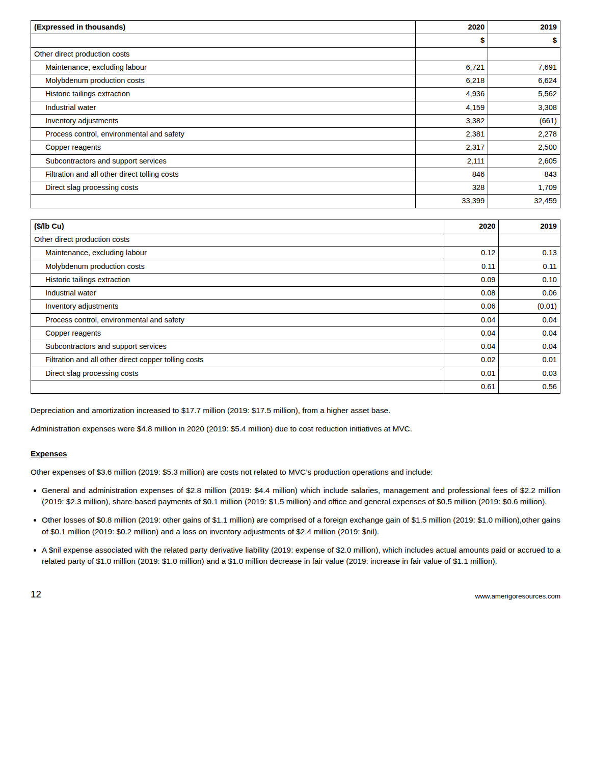| (Expressed in thousands) | 2020 | 2019 |
| --- | --- | --- |
| | $ | $ |
| Other direct production costs | | |
| Maintenance, excluding labour | 6,721 | 7,691 |
| Molybdenum production costs | 6,218 | 6,624 |
| Historic tailings extraction | 4,936 | 5,562 |
| Industrial water | 4,159 | 3,308 |
| Inventory adjustments | 3,382 | (661) |
| Process control, environmental and safety | 2,381 | 2,278 |
| Copper reagents | 2,317 | 2,500 |
| Subcontractors and support services | 2,111 | 2,605 |
| Filtration and all other direct tolling costs | 846 | 843 |
| Direct slag processing costs | 328 | 1,709 |
| | 33,399 | 32,459 |
| ($/lb Cu) | 2020 | 2019 |
| --- | --- | --- |
| Other direct production costs | | |
| Maintenance, excluding labour | 0.12 | 0.13 |
| Molybdenum production costs | 0.11 | 0.11 |
| Historic tailings extraction | 0.09 | 0.10 |
| Industrial water | 0.08 | 0.06 |
| Inventory adjustments | 0.06 | (0.01) |
| Process control, environmental and safety | 0.04 | 0.04 |
| Copper reagents | 0.04 | 0.04 |
| Subcontractors and support services | 0.04 | 0.04 |
| Filtration and all other direct copper tolling costs | 0.02 | 0.01 |
| Direct slag processing costs | 0.01 | 0.03 |
| | 0.61 | 0.56 |
Depreciation and amortization increased to $17.7 million (2019: $17.5 million), from a higher asset base.
Administration expenses were $4.8 million in 2020 (2019: $5.4 million) due to cost reduction initiatives at MVC.
Expenses
Other expenses of $3.6 million (2019: $5.3 million) are costs not related to MVC’s production operations and include:
General and administration expenses of $2.8 million (2019: $4.4 million) which include salaries, management and professional fees of $2.2 million (2019: $2.3 million), share-based payments of $0.1 million (2019: $1.5 million) and office and general expenses of $0.5 million (2019: $0.6 million).
Other losses of $0.8 million (2019: other gains of $1.1 million) are comprised of a foreign exchange gain of $1.5 million (2019: $1.0 million),other gains of $0.1 million (2019: $0.2 million) and a loss on inventory adjustments of $2.4 million (2019: $nil).
A $nil expense associated with the related party derivative liability (2019: expense of $2.0 million), which includes actual amounts paid or accrued to a related party of $1.0 million (2019: $1.0 million) and a $1.0 million decrease in fair value (2019: increase in fair value of $1.1 million).
12 www.amerigoresources.com